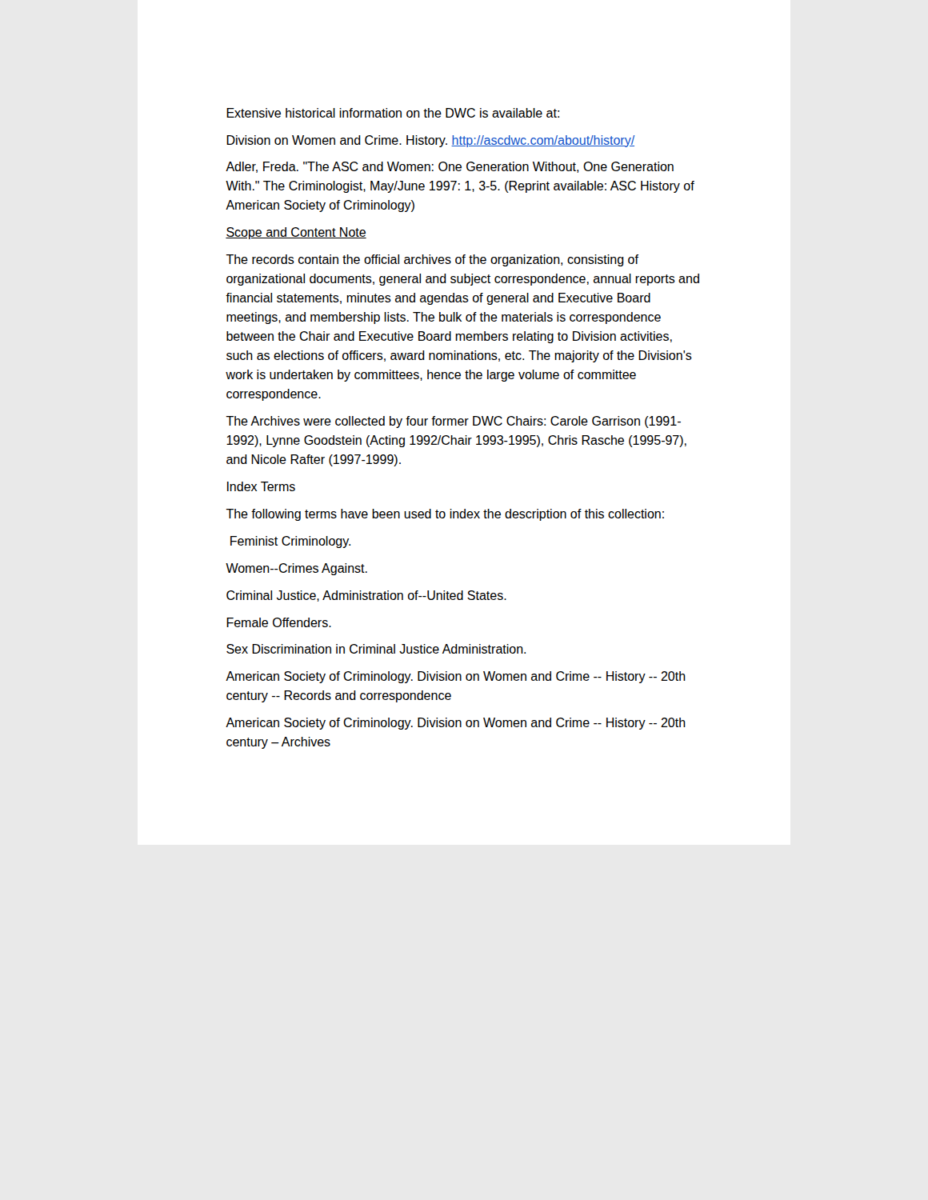Extensive historical information on the DWC is available at:
Division on Women and Crime. History. http://ascdwc.com/about/history/
Adler, Freda. "The ASC and Women: One Generation Without, One Generation With." The Criminologist, May/June 1997: 1, 3-5. (Reprint available: ASC History of American Society of Criminology)
Scope and Content Note
The records contain the official archives of the organization, consisting of organizational documents, general and subject correspondence, annual reports and financial statements, minutes and agendas of general and Executive Board meetings, and membership lists. The bulk of the materials is correspondence between the Chair and Executive Board members relating to Division activities, such as elections of officers, award nominations, etc. The majority of the Division's work is undertaken by committees, hence the large volume of committee correspondence.
The Archives were collected by four former DWC Chairs: Carole Garrison (1991-1992), Lynne Goodstein (Acting 1992/Chair 1993-1995), Chris Rasche (1995-97), and Nicole Rafter (1997-1999).
Index Terms
The following terms have been used to index the description of this collection:
Feminist Criminology.
Women--Crimes Against.
Criminal Justice, Administration of--United States.
Female Offenders.
Sex Discrimination in Criminal Justice Administration.
American Society of Criminology. Division on Women and Crime -- History -- 20th century -- Records and correspondence
American Society of Criminology. Division on Women and Crime -- History -- 20th century – Archives